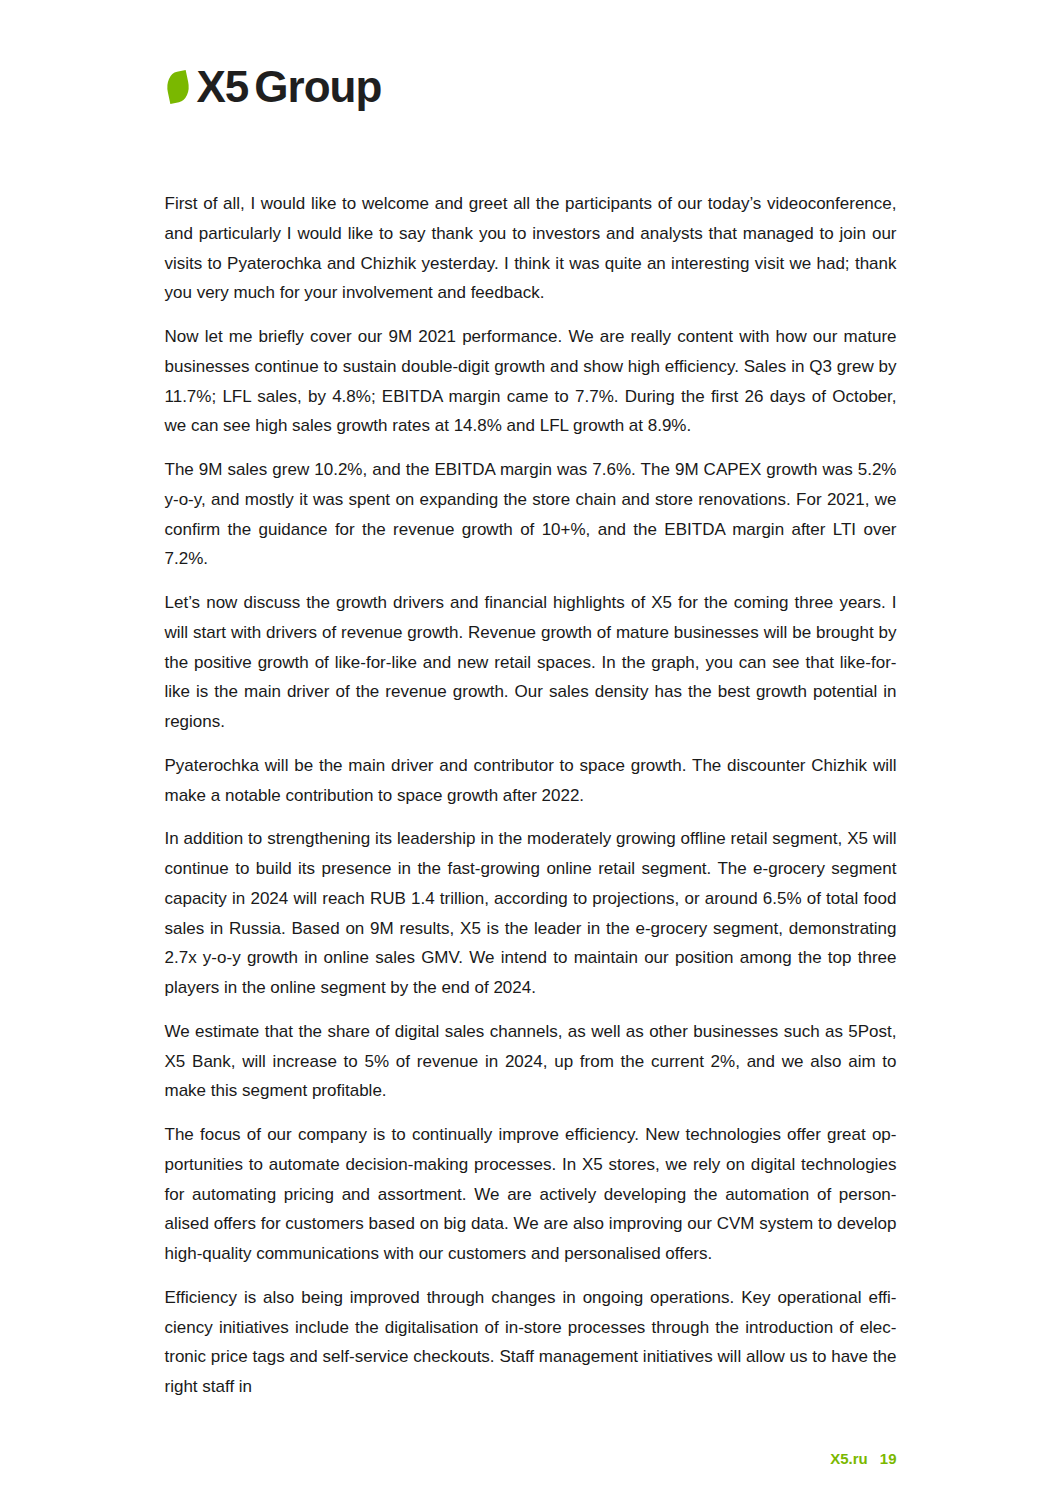X5 Group
First of all, I would like to welcome and greet all the participants of our today’s videoconference, and particularly I would like to say thank you to investors and analysts that managed to join our visits to Pyaterochka and Chizhik yesterday. I think it was quite an interesting visit we had; thank you very much for your involvement and feedback.
Now let me briefly cover our 9M 2021 performance. We are really content with how our mature businesses continue to sustain double-digit growth and show high efficiency. Sales in Q3 grew by 11.7%; LFL sales, by 4.8%; EBITDA margin came to 7.7%. During the first 26 days of October, we can see high sales growth rates at 14.8% and LFL growth at 8.9%.
The 9M sales grew 10.2%, and the EBITDA margin was 7.6%. The 9M CAPEX growth was 5.2% y-o-y, and mostly it was spent on expanding the store chain and store renovations. For 2021, we confirm the guidance for the revenue growth of 10+%, and the EBITDA margin after LTI over 7.2%.
Let’s now discuss the growth drivers and financial highlights of X5 for the coming three years. I will start with drivers of revenue growth. Revenue growth of mature businesses will be brought by the positive growth of like-for-like and new retail spaces. In the graph, you can see that like-for-like is the main driver of the revenue growth. Our sales density has the best growth potential in regions.
Pyaterochka will be the main driver and contributor to space growth. The discounter Chizhik will make a notable contribution to space growth after 2022.
In addition to strengthening its leadership in the moderately growing offline retail segment, X5 will continue to build its presence in the fast-growing online retail segment. The e-grocery segment capacity in 2024 will reach RUB 1.4 trillion, according to projections, or around 6.5% of total food sales in Russia. Based on 9M results, X5 is the leader in the e-grocery segment, demonstrating 2.7x y-o-y growth in online sales GMV. We intend to maintain our position among the top three players in the online segment by the end of 2024.
We estimate that the share of digital sales channels, as well as other businesses such as 5Post, X5 Bank, will increase to 5% of revenue in 2024, up from the current 2%, and we also aim to make this segment profitable.
The focus of our company is to continually improve efficiency. New technologies offer great opportunities to automate decision-making processes. In X5 stores, we rely on digital technologies for automating pricing and assortment. We are actively developing the automation of personalised offers for customers based on big data. We are also improving our CVM system to develop high-quality communications with our customers and personalised offers.
Efficiency is also being improved through changes in ongoing operations. Key operational efficiency initiatives include the digitalisation of in-store processes through the introduction of electronic price tags and self-service checkouts. Staff management initiatives will allow us to have the right staff in
X5.ru 19